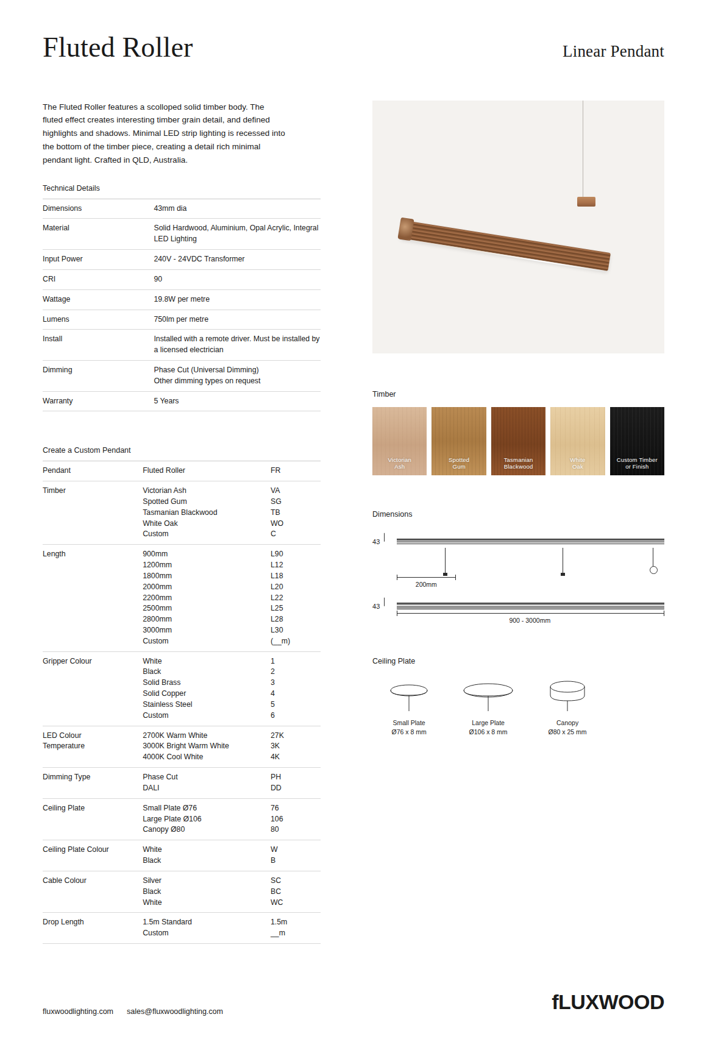Fluted Roller
Linear Pendant
The Fluted Roller features a scolloped solid timber body. The fluted effect creates interesting timber grain detail, and defined highlights and shadows. Minimal LED strip lighting is recessed into the bottom of the timber piece, creating a detail rich minimal pendant light. Crafted in QLD, Australia.
Technical Details
| Dimensions | 43mm dia |
| Material | Solid Hardwood, Aluminium, Opal Acrylic, Integral LED Lighting |
| Input Power | 240V - 24VDC Transformer |
| CRI | 90 |
| Wattage | 19.8W per metre |
| Lumens | 750lm per metre |
| Install | Installed with a remote driver. Must be installed by a licensed electrician |
| Dimming | Phase Cut (Universal Dimming) Other dimming types on request |
| Warranty | 5 Years |
Create a Custom Pendant
| Pendant | Fluted Roller | FR |
| Timber | Victorian Ash Spotted Gum Tasmanian Blackwood White Oak Custom | VA SG TB WO C |
| Length | 900mm 1200mm 1800mm 2000mm 2200mm 2500mm 2800mm 3000mm Custom | L90 L12 L18 L20 L22 L25 L28 L30 (__m) |
| Gripper Colour | White Black Solid Brass Solid Copper Stainless Steel Custom | 1 2 3 4 5 6 |
| LED Colour Temperature | 2700K Warm White 3000K Bright Warm White 4000K Cool White | 27K 3K 4K |
| Dimming Type | Phase Cut DALI | PH DD |
| Ceiling Plate | Small Plate Ø76 Large Plate Ø106 Canopy Ø80 | 76 106 80 |
| Ceiling Plate Colour | White Black | W B |
| Cable Colour | Silver Black White | SC BC WC |
| Drop Length | 1.5m Standard Custom | 1.5m __m |
Timber
Victorian
Ash
Spotted
Gum
Tasmanian
Blackwood
White
Oak
Custom Timber
or Finish
Dimensions
43
200mm
43
900 - 3000mm
Ceiling Plate
Small Plate
Ø76 x 8 mm
Large Plate
Ø106 x 8 mm
Canopy
Ø80 x 25 mm
fluxwoodlighting.com sales@fluxwoodlighting.com
fLUXWOOD